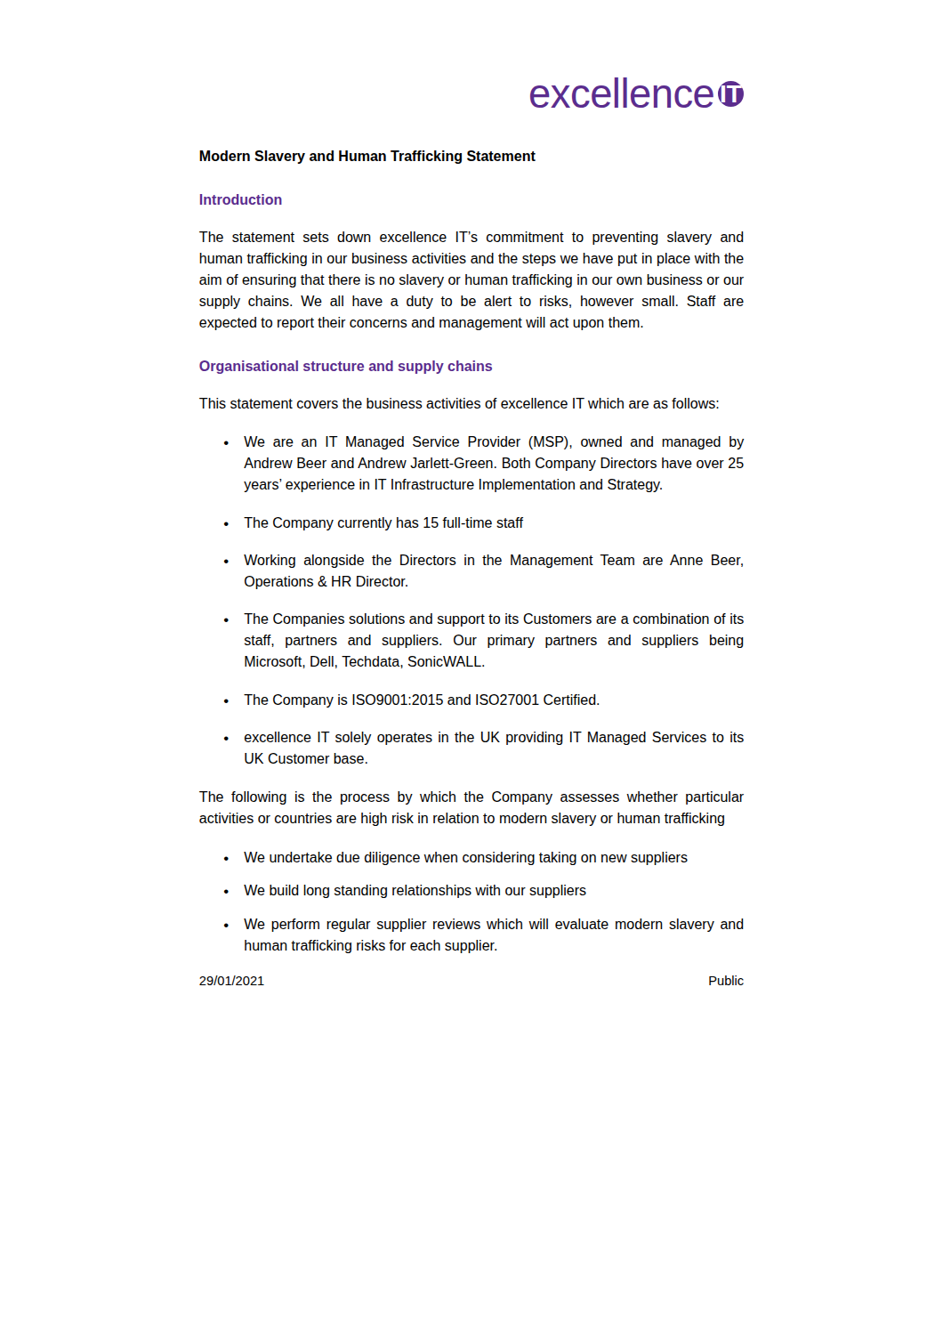excellenceIT
Modern Slavery and Human Trafficking Statement
Introduction
The statement sets down excellence IT’s commitment to preventing slavery and human trafficking in our business activities and the steps we have put in place with the aim of ensuring that there is no slavery or human trafficking in our own business or our supply chains. We all have a duty to be alert to risks, however small. Staff are expected to report their concerns and management will act upon them.
Organisational structure and supply chains
This statement covers the business activities of excellence IT which are as follows:
We are an IT Managed Service Provider (MSP), owned and managed by Andrew Beer and Andrew Jarlett-Green. Both Company Directors have over 25 years’ experience in IT Infrastructure Implementation and Strategy.
The Company currently has 15 full-time staff
Working alongside the Directors in the Management Team are Anne Beer, Operations & HR Director.
The Companies solutions and support to its Customers are a combination of its staff, partners and suppliers. Our primary partners and suppliers being Microsoft, Dell, Techdata, SonicWALL.
The Company is ISO9001:2015 and ISO27001 Certified.
excellence IT solely operates in the UK providing IT Managed Services to its UK Customer base.
The following is the process by which the Company assesses whether particular activities or countries are high risk in relation to modern slavery or human trafficking
We undertake due diligence when considering taking on new suppliers
We build long standing relationships with our suppliers
We perform regular supplier reviews which will evaluate modern slavery and human trafficking risks for each supplier.
29/01/2021 Public